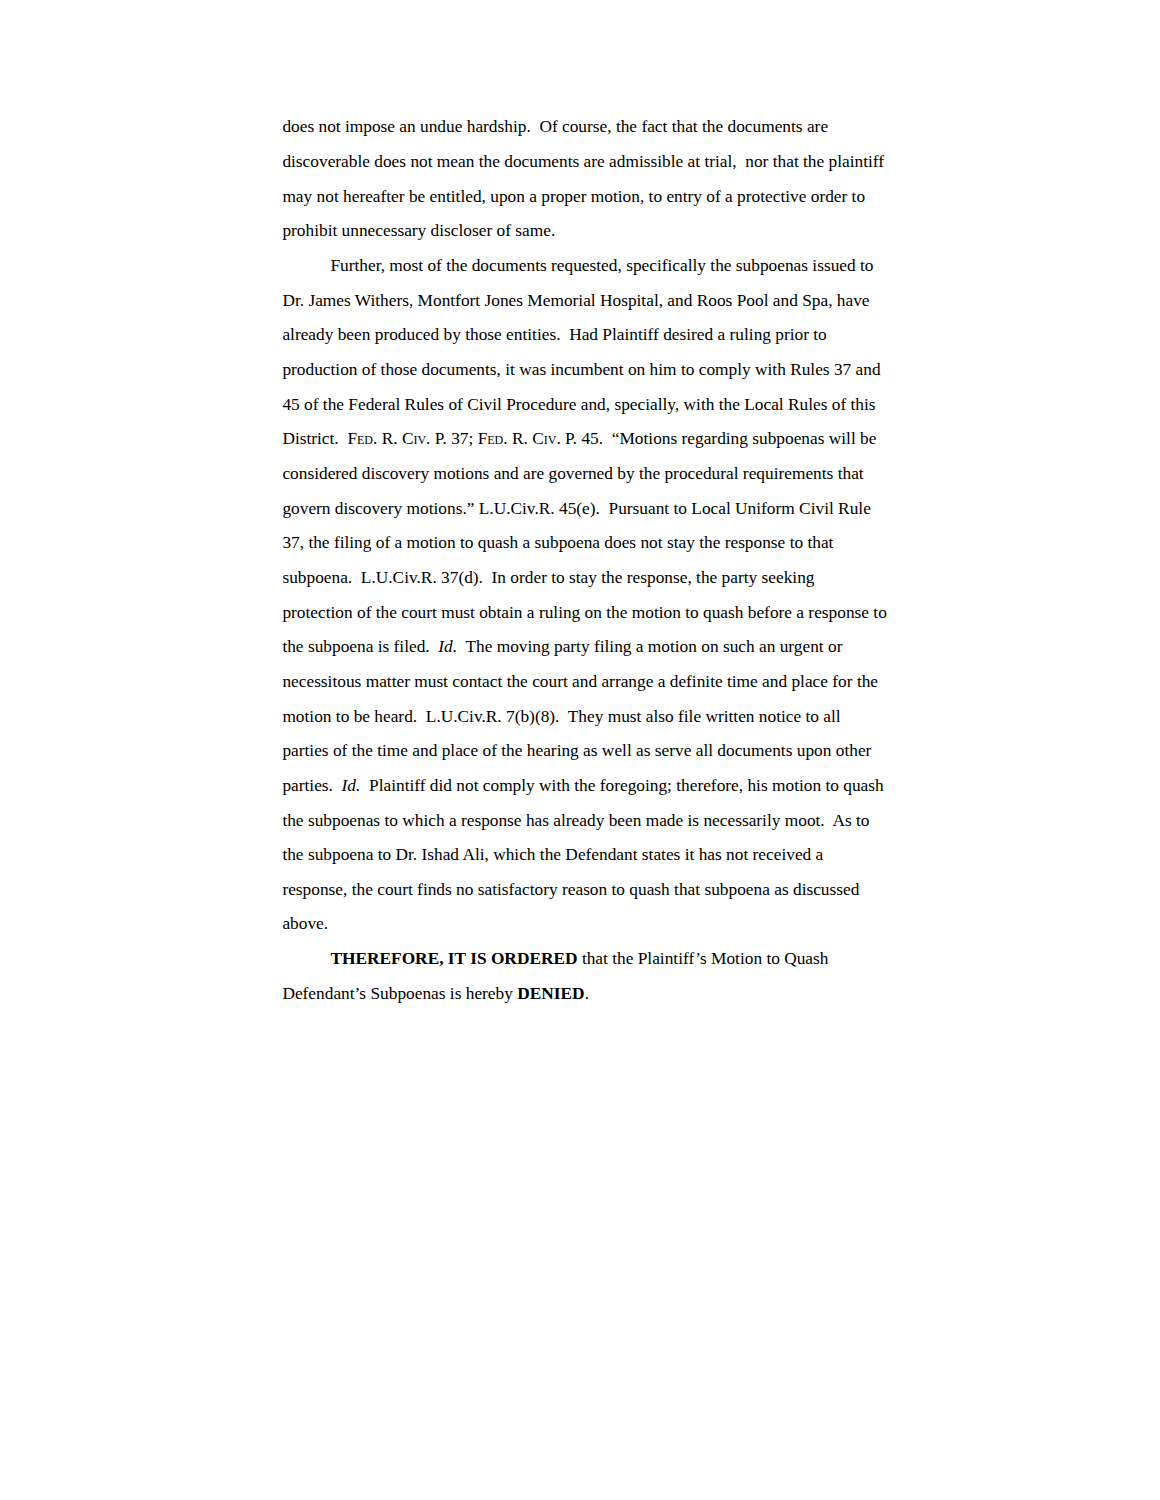does not impose an undue hardship. Of course, the fact that the documents are discoverable does not mean the documents are admissible at trial, nor that the plaintiff may not hereafter be entitled, upon a proper motion, to entry of a protective order to prohibit unnecessary discloser of same.
Further, most of the documents requested, specifically the subpoenas issued to Dr. James Withers, Montfort Jones Memorial Hospital, and Roos Pool and Spa, have already been produced by those entities. Had Plaintiff desired a ruling prior to production of those documents, it was incumbent on him to comply with Rules 37 and 45 of the Federal Rules of Civil Procedure and, specially, with the Local Rules of this District. Fed. R. Civ. P. 37; Fed. R. Civ. P. 45. “Motions regarding subpoenas will be considered discovery motions and are governed by the procedural requirements that govern discovery motions.” L.U.Civ.R. 45(e). Pursuant to Local Uniform Civil Rule 37, the filing of a motion to quash a subpoena does not stay the response to that subpoena. L.U.Civ.R. 37(d). In order to stay the response, the party seeking protection of the court must obtain a ruling on the motion to quash before a response to the subpoena is filed. Id. The moving party filing a motion on such an urgent or necessitous matter must contact the court and arrange a definite time and place for the motion to be heard. L.U.Civ.R. 7(b)(8). They must also file written notice to all parties of the time and place of the hearing as well as serve all documents upon other parties. Id. Plaintiff did not comply with the foregoing; therefore, his motion to quash the subpoenas to which a response has already been made is necessarily moot. As to the subpoena to Dr. Ishad Ali, which the Defendant states it has not received a response, the court finds no satisfactory reason to quash that subpoena as discussed above.
THEREFORE, IT IS ORDERED that the Plaintiff’s Motion to Quash Defendant’s Subpoenas is hereby DENIED.